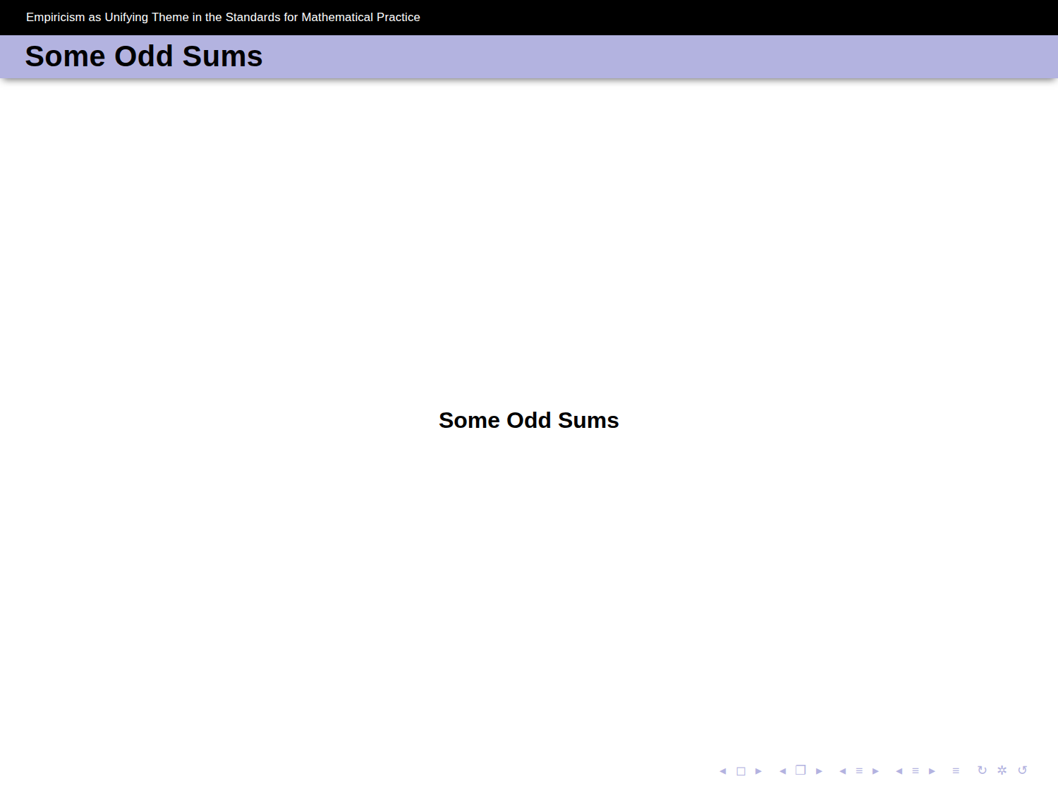Empiricism as Unifying Theme in the Standards for Mathematical Practice
Some Odd Sums
Some Odd Sums
◂ ◻ ▸ ◂ ❐ ▸ ◂ ≡ ▸ ◂ ≡ ▸ ≡ ↻ ✲ ↺